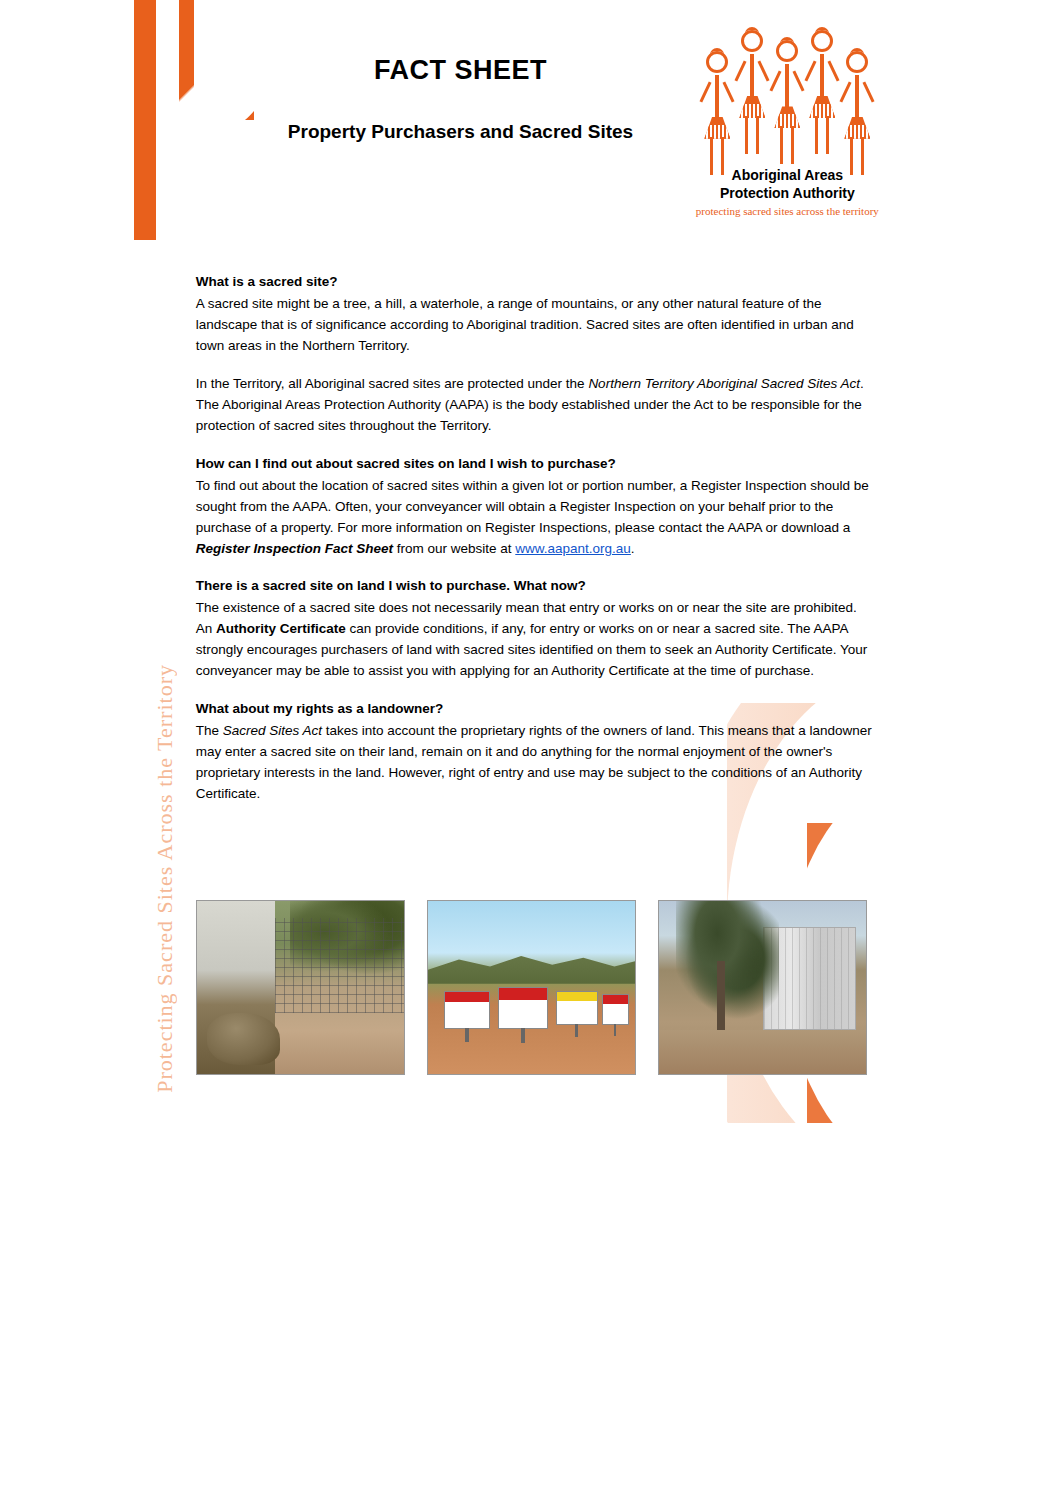Protecting Sacred Sites Across the Territory
FACT SHEET
Property Purchasers and Sacred Sites
Aboriginal Areas
Protection Authority
protecting sacred sites across the territory
What is a sacred site?
A sacred site might be a tree, a hill, a waterhole, a range of mountains, or any other natural feature of the landscape that is of significance according to Aboriginal tradition. Sacred sites are often identified in urban and town areas in the Northern Territory.
In the Territory, all Aboriginal sacred sites are protected under the Northern Territory Aboriginal Sacred Sites Act. The Aboriginal Areas Protection Authority (AAPA) is the body established under the Act to be responsible for the protection of sacred sites throughout the Territory.
How can I find out about sacred sites on land I wish to purchase?
To find out about the location of sacred sites within a given lot or portion number, a Register Inspection should be sought from the AAPA. Often, your conveyancer will obtain a Register Inspection on your behalf prior to the purchase of a property. For more information on Register Inspections, please contact the AAPA or download a Register Inspection Fact Sheet from our website at www.aapant.org.au.
There is a sacred site on land I wish to purchase. What now?
The existence of a sacred site does not necessarily mean that entry or works on or near the site are prohibited. An Authority Certificate can provide conditions, if any, for entry or works on or near a sacred site. The AAPA strongly encourages purchasers of land with sacred sites identified on them to seek an Authority Certificate. Your conveyancer may be able to assist you with applying for an Authority Certificate at the time of purchase.
What about my rights as a landowner?
The Sacred Sites Act takes into account the proprietary rights of the owners of land. This means that a landowner may enter a sacred site on their land, remain on it and do anything for the normal enjoyment of the owner's proprietary interests in the land. However, right of entry and use may be subject to the conditions of an Authority Certificate.